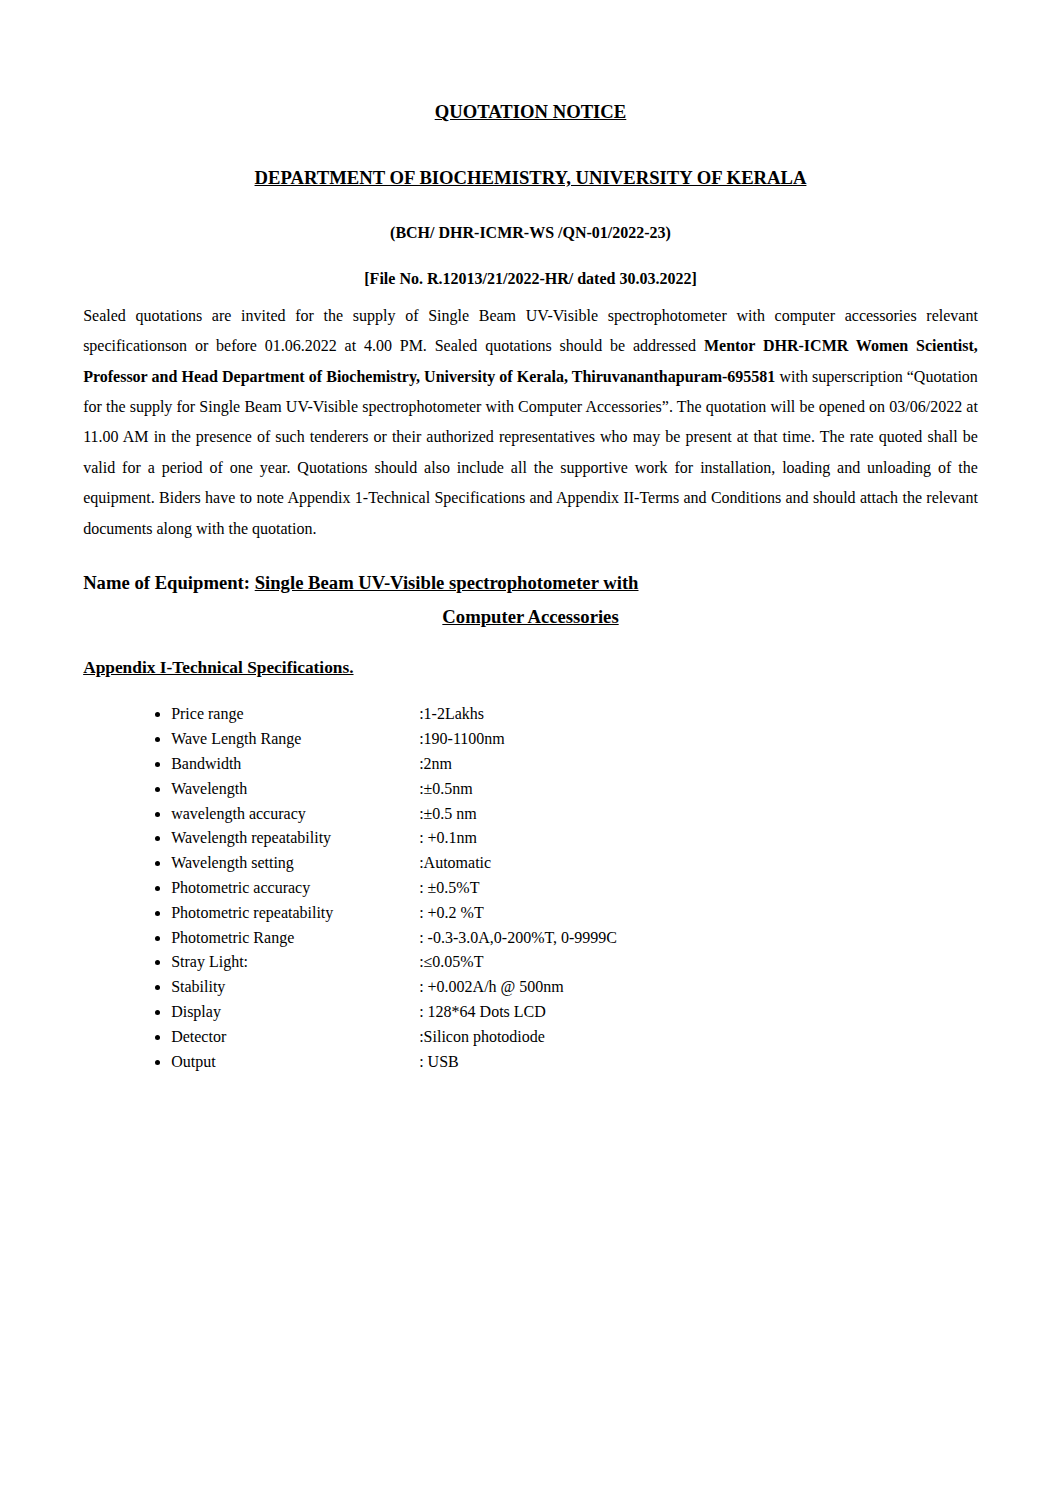QUOTATION NOTICE
DEPARTMENT OF BIOCHEMISTRY, UNIVERSITY OF KERALA
(BCH/ DHR-ICMR-WS /QN-01/2022-23)
[File No. R.12013/21/2022-HR/ dated 30.03.2022]
Sealed quotations are invited for the supply of Single Beam UV-Visible spectrophotometer with computer accessories relevant specificationson or before 01.06.2022 at 4.00 PM. Sealed quotations should be addressed Mentor DHR-ICMR Women Scientist, Professor and Head Department of Biochemistry, University of Kerala, Thiruvananthapuram-695581 with superscription “Quotation for the supply for Single Beam UV-Visible spectrophotometer with Computer Accessories”. The quotation will be opened on 03/06/2022 at 11.00 AM in the presence of such tenderers or their authorized representatives who may be present at that time. The rate quoted shall be valid for a period of one year. Quotations should also include all the supportive work for installation, loading and unloading of the equipment. Biders have to note Appendix 1-Technical Specifications and Appendix II-Terms and Conditions and should attach the relevant documents along with the quotation.
Name of Equipment: Single Beam UV-Visible spectrophotometer with Computer Accessories
Appendix I-Technical Specifications.
Price range:1-2Lakhs
Wave Length Range:190-1100nm
Bandwidth:2nm
Wavelength:±0.5nm
wavelength accuracy:±0.5 nm
Wavelength repeatability: +0.1nm
Wavelength setting:Automatic
Photometric accuracy: ±0.5%T
Photometric repeatability: +0.2 %T
Photometric Range: -0.3-3.0A,0-200%T, 0-9999C
Stray Light::≤0.05%T
Stability: +0.002A/h @ 500nm
Display: 128*64 Dots LCD
Detector:Silicon photodiode
Output: USB